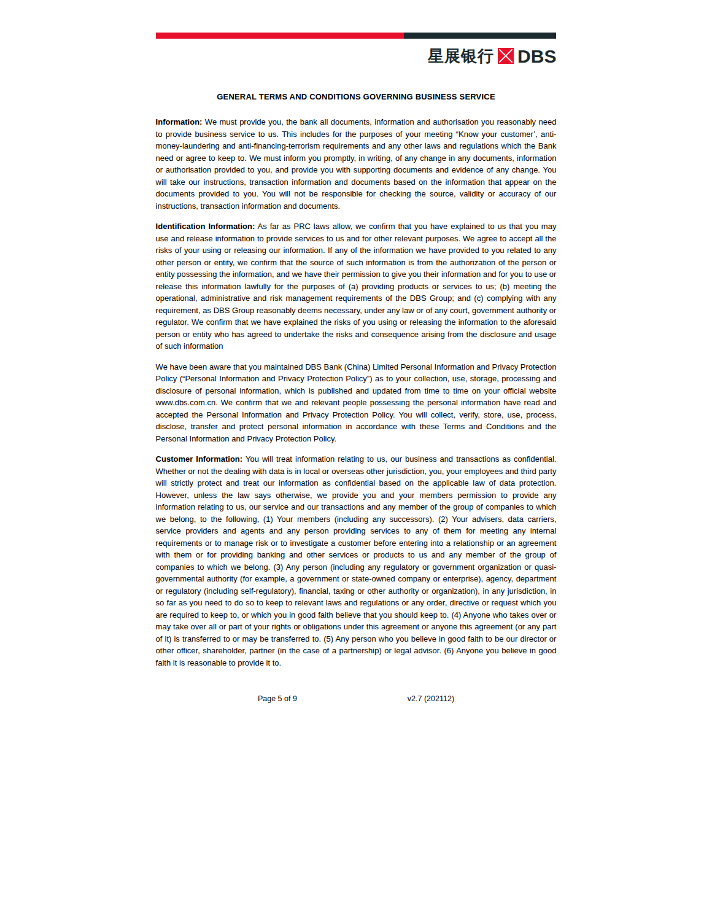星展银行 DBS
GENERAL TERMS AND CONDITIONS GOVERNING BUSINESS SERVICE
Information: We must provide you, the bank all documents, information and authorisation you reasonably need to provide business service to us. This includes for the purposes of your meeting “Know your customer’, anti-money-laundering and anti-financing-terrorism requirements and any other laws and regulations which the Bank need or agree to keep to. We must inform you promptly, in writing, of any change in any documents, information or authorisation provided to you, and provide you with supporting documents and evidence of any change. You will take our instructions, transaction information and documents based on the information that appear on the documents provided to you. You will not be responsible for checking the source, validity or accuracy of our instructions, transaction information and documents.
Identification Information: As far as PRC laws allow, we confirm that you have explained to us that you may use and release information to provide services to us and for other relevant purposes. We agree to accept all the risks of your using or releasing our information. If any of the information we have provided to you related to any other person or entity, we confirm that the source of such information is from the authorization of the person or entity possessing the information, and we have their permission to give you their information and for you to use or release this information lawfully for the purposes of (a) providing products or services to us; (b) meeting the operational, administrative and risk management requirements of the DBS Group; and (c) complying with any requirement, as DBS Group reasonably deems necessary, under any law or of any court, government authority or regulator. We confirm that we have explained the risks of you using or releasing the information to the aforesaid person or entity who has agreed to undertake the risks and consequence arising from the disclosure and usage of such information
We have been aware that you maintained DBS Bank (China) Limited Personal Information and Privacy Protection Policy (“Personal Information and Privacy Protection Policy”) as to your collection, use, storage, processing and disclosure of personal information, which is published and updated from time to time on your official website www.dbs.com.cn. We confirm that we and relevant people possessing the personal information have read and accepted the Personal Information and Privacy Protection Policy. You will collect, verify, store, use, process, disclose, transfer and protect personal information in accordance with these Terms and Conditions and the Personal Information and Privacy Protection Policy.
Customer Information: You will treat information relating to us, our business and transactions as confidential. Whether or not the dealing with data is in local or overseas other jurisdiction, you, your employees and third party will strictly protect and treat our information as confidential based on the applicable law of data protection. However, unless the law says otherwise, we provide you and your members permission to provide any information relating to us, our service and our transactions and any member of the group of companies to which we belong, to the following, (1) Your members (including any successors). (2) Your advisers, data carriers, service providers and agents and any person providing services to any of them for meeting any internal requirements or to manage risk or to investigate a customer before entering into a relationship or an agreement with them or for providing banking and other services or products to us and any member of the group of companies to which we belong. (3) Any person (including any regulatory or government organization or quasi-governmental authority (for example, a government or state-owned company or enterprise), agency, department or regulatory (including self-regulatory), financial, taxing or other authority or organization), in any jurisdiction, in so far as you need to do so to keep to relevant laws and regulations or any order, directive or request which you are required to keep to, or which you in good faith believe that you should keep to. (4) Anyone who takes over or may take over all or part of your rights or obligations under this agreement or anyone this agreement (or any part of it) is transferred to or may be transferred to. (5) Any person who you believe in good faith to be our director or other officer, shareholder, partner (in the case of a partnership) or legal advisor. (6) Anyone you believe in good faith it is reasonable to provide it to.
Page 5 of 9 v2.7 (202112)